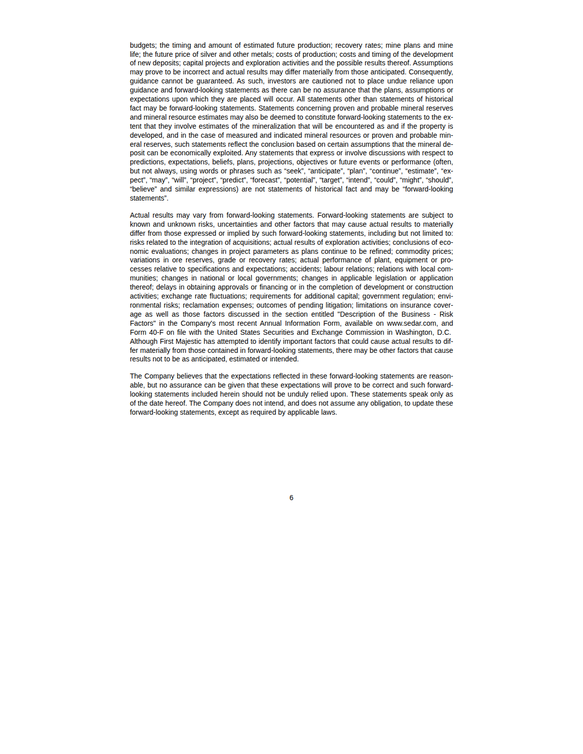budgets; the timing and amount of estimated future production; recovery rates; mine plans and mine life; the future price of silver and other metals; costs of production; costs and timing of the development of new deposits; capital projects and exploration activities and the possible results thereof. Assumptions may prove to be incorrect and actual results may differ materially from those anticipated. Consequently, guidance cannot be guaranteed. As such, investors are cautioned not to place undue reliance upon guidance and forward-looking statements as there can be no assurance that the plans, assumptions or expectations upon which they are placed will occur. All statements other than statements of historical fact may be forward-looking statements. Statements concerning proven and probable mineral reserves and mineral resource estimates may also be deemed to constitute forward-looking statements to the extent that they involve estimates of the mineralization that will be encountered as and if the property is developed, and in the case of measured and indicated mineral resources or proven and probable mineral reserves, such statements reflect the conclusion based on certain assumptions that the mineral deposit can be economically exploited. Any statements that express or involve discussions with respect to predictions, expectations, beliefs, plans, projections, objectives or future events or performance (often, but not always, using words or phrases such as “seek”, “anticipate”, “plan”, “continue”, “estimate”, “expect”, “may”, “will”, “project”, “predict”, “forecast”, “potential”, “target”, “intend”, “could”, “might”, “should”, “believe” and similar expressions) are not statements of historical fact and may be “forward-looking statements”.
Actual results may vary from forward-looking statements. Forward-looking statements are subject to known and unknown risks, uncertainties and other factors that may cause actual results to materially differ from those expressed or implied by such forward-looking statements, including but not limited to: risks related to the integration of acquisitions; actual results of exploration activities; conclusions of economic evaluations; changes in project parameters as plans continue to be refined; commodity prices; variations in ore reserves, grade or recovery rates; actual performance of plant, equipment or processes relative to specifications and expectations; accidents; labour relations; relations with local communities; changes in national or local governments; changes in applicable legislation or application thereof; delays in obtaining approvals or financing or in the completion of development or construction activities; exchange rate fluctuations; requirements for additional capital; government regulation; environmental risks; reclamation expenses; outcomes of pending litigation; limitations on insurance coverage as well as those factors discussed in the section entitled "Description of the Business - Risk Factors" in the Company's most recent Annual Information Form, available on www.sedar.com, and Form 40-F on file with the United States Securities and Exchange Commission in Washington, D.C. Although First Majestic has attempted to identify important factors that could cause actual results to differ materially from those contained in forward-looking statements, there may be other factors that cause results not to be as anticipated, estimated or intended.
The Company believes that the expectations reflected in these forward-looking statements are reasonable, but no assurance can be given that these expectations will prove to be correct and such forward-looking statements included herein should not be unduly relied upon. These statements speak only as of the date hereof. The Company does not intend, and does not assume any obligation, to update these forward-looking statements, except as required by applicable laws.
6